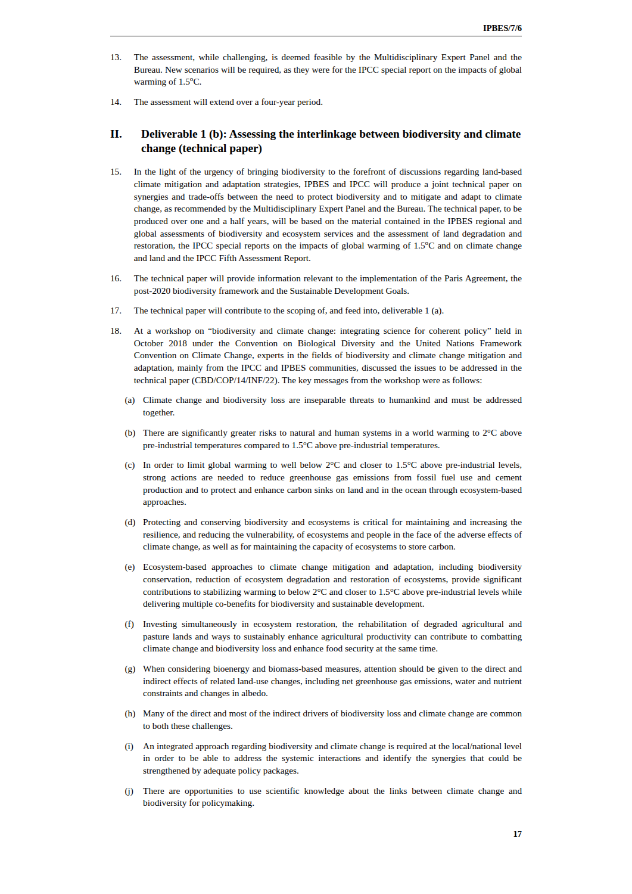IPBES/7/6
13.
The assessment, while challenging, is deemed feasible by the Multidisciplinary Expert Panel and the Bureau. New scenarios will be required, as they were for the IPCC special report on the impacts of global warming of 1.5oC.
14.
The assessment will extend over a four-year period.
II. Deliverable 1 (b): Assessing the interlinkage between biodiversity and climate change (technical paper)
15.
In the light of the urgency of bringing biodiversity to the forefront of discussions regarding land-based climate mitigation and adaptation strategies, IPBES and IPCC will produce a joint technical paper on synergies and trade-offs between the need to protect biodiversity and to mitigate and adapt to climate change, as recommended by the Multidisciplinary Expert Panel and the Bureau. The technical paper, to be produced over one and a half years, will be based on the material contained in the IPBES regional and global assessments of biodiversity and ecosystem services and the assessment of land degradation and restoration, the IPCC special reports on the impacts of global warming of 1.5oC and on climate change and land and the IPCC Fifth Assessment Report.
16.
The technical paper will provide information relevant to the implementation of the Paris Agreement, the post-2020 biodiversity framework and the Sustainable Development Goals.
17.
The technical paper will contribute to the scoping of, and feed into, deliverable 1 (a).
18.
At a workshop on “biodiversity and climate change: integrating science for coherent policy” held in October 2018 under the Convention on Biological Diversity and the United Nations Framework Convention on Climate Change, experts in the fields of biodiversity and climate change mitigation and adaptation, mainly from the IPCC and IPBES communities, discussed the issues to be addressed in the technical paper (CBD/COP/14/INF/22). The key messages from the workshop were as follows:
(a)
Climate change and biodiversity loss are inseparable threats to humankind and must be addressed together.
(b)
There are significantly greater risks to natural and human systems in a world warming to 2°C above pre-industrial temperatures compared to 1.5°C above pre-industrial temperatures.
(c)
In order to limit global warming to well below 2°C and closer to 1.5°C above pre-industrial levels, strong actions are needed to reduce greenhouse gas emissions from fossil fuel use and cement production and to protect and enhance carbon sinks on land and in the ocean through ecosystem-based approaches.
(d)
Protecting and conserving biodiversity and ecosystems is critical for maintaining and increasing the resilience, and reducing the vulnerability, of ecosystems and people in the face of the adverse effects of climate change, as well as for maintaining the capacity of ecosystems to store carbon.
(e)
Ecosystem-based approaches to climate change mitigation and adaptation, including biodiversity conservation, reduction of ecosystem degradation and restoration of ecosystems, provide significant contributions to stabilizing warming to below 2°C and closer to 1.5°C above pre-industrial levels while delivering multiple co-benefits for biodiversity and sustainable development.
(f)
Investing simultaneously in ecosystem restoration, the rehabilitation of degraded agricultural and pasture lands and ways to sustainably enhance agricultural productivity can contribute to combatting climate change and biodiversity loss and enhance food security at the same time.
(g)
When considering bioenergy and biomass-based measures, attention should be given to the direct and indirect effects of related land-use changes, including net greenhouse gas emissions, water and nutrient constraints and changes in albedo.
(h)
Many of the direct and most of the indirect drivers of biodiversity loss and climate change are common to both these challenges.
(i)
An integrated approach regarding biodiversity and climate change is required at the local/national level in order to be able to address the systemic interactions and identify the synergies that could be strengthened by adequate policy packages.
(j)
There are opportunities to use scientific knowledge about the links between climate change and biodiversity for policymaking.
17